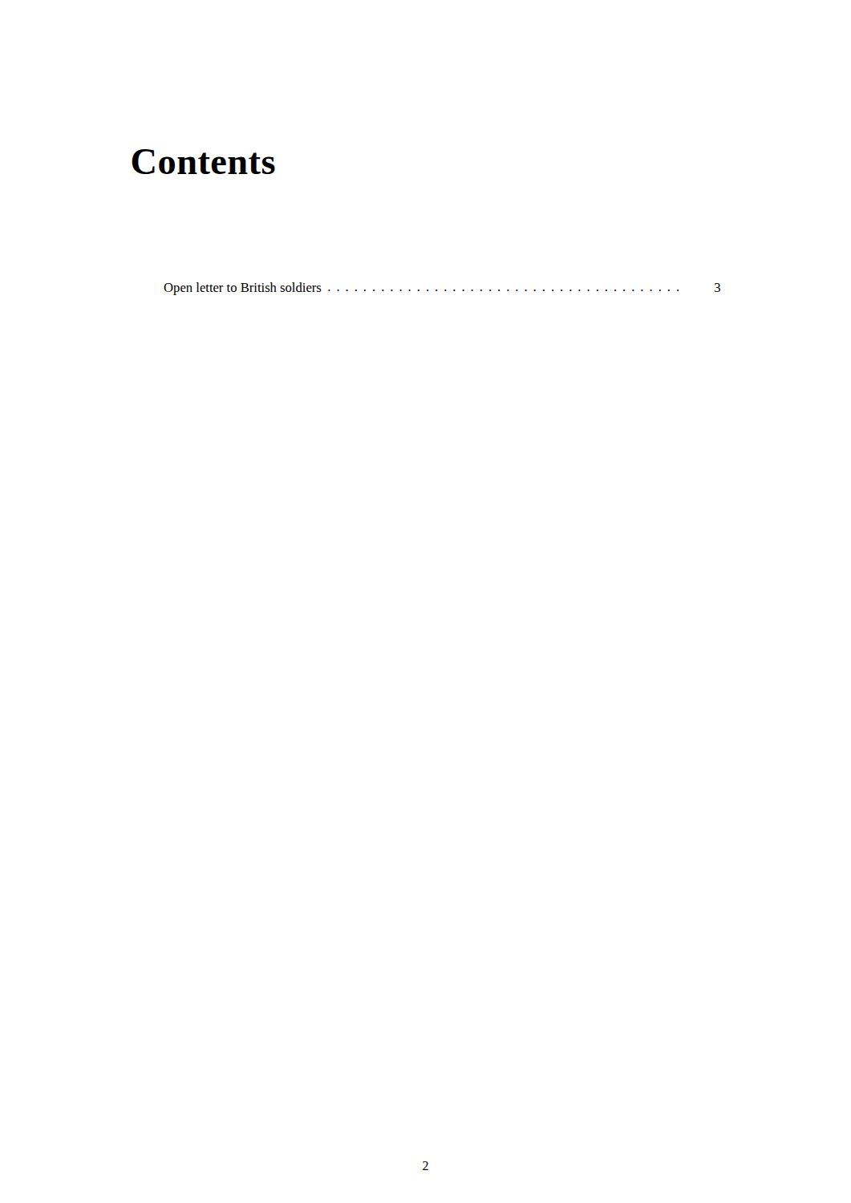Contents
Open letter to British soldiers ........................................................ 3
2